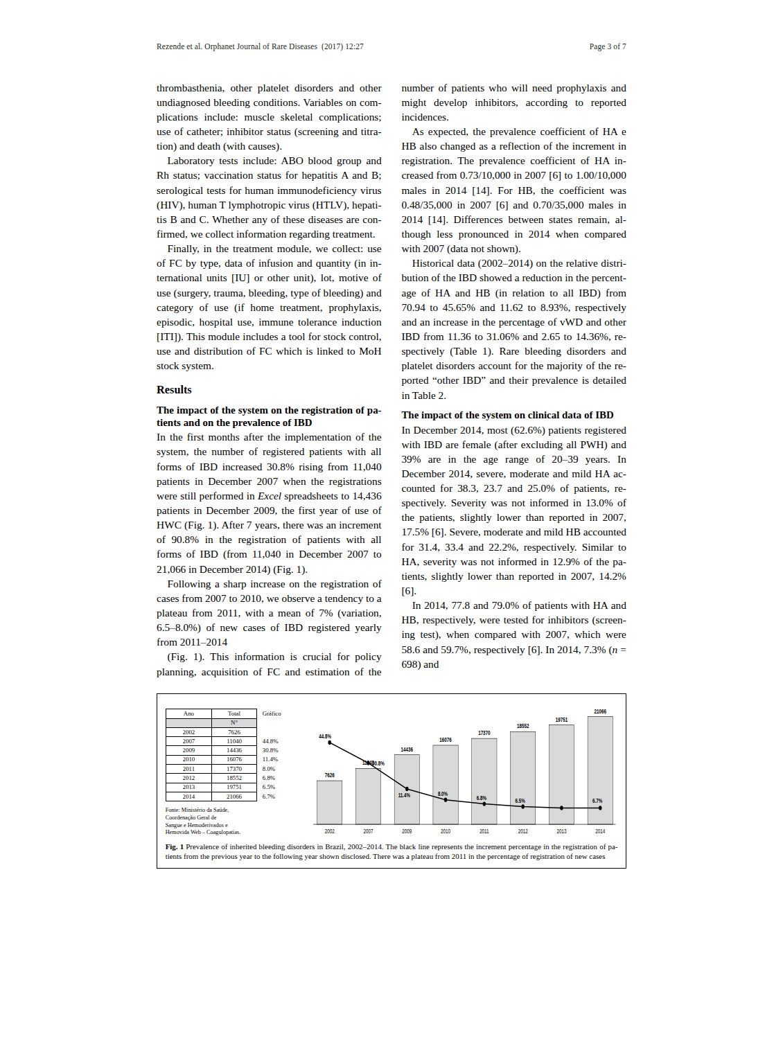Rezende et al. Orphanet Journal of Rare Diseases (2017) 12:27
Page 3 of 7
thrombasthenia, other platelet disorders and other undiagnosed bleeding conditions. Variables on complications include: muscle skeletal complications; use of catheter; inhibitor status (screening and titration) and death (with causes).
Laboratory tests include: ABO blood group and Rh status; vaccination status for hepatitis A and B; serological tests for human immunodeficiency virus (HIV), human T lymphotropic virus (HTLV), hepatitis B and C. Whether any of these diseases are confirmed, we collect information regarding treatment.
Finally, in the treatment module, we collect: use of FC by type, data of infusion and quantity (in international units [IU] or other unit), lot, motive of use (surgery, trauma, bleeding, type of bleeding) and category of use (if home treatment, prophylaxis, episodic, hospital use, immune tolerance induction [ITI]). This module includes a tool for stock control, use and distribution of FC which is linked to MoH stock system.
Results
The impact of the system on the registration of patients and on the prevalence of IBD
In the first months after the implementation of the system, the number of registered patients with all forms of IBD increased 30.8% rising from 11,040 patients in December 2007 when the registrations were still performed in Excel spreadsheets to 14,436 patients in December 2009, the first year of use of HWC (Fig. 1). After 7 years, there was an increment of 90.8% in the registration of patients with all forms of IBD (from 11,040 in December 2007 to 21,066 in December 2014) (Fig. 1).
Following a sharp increase on the registration of cases from 2007 to 2010, we observe a tendency to a plateau from 2011, with a mean of 7% (variation, 6.5–8.0%) of new cases of IBD registered yearly from 2011–2014
(Fig. 1). This information is crucial for policy planning, acquisition of FC and estimation of the number of patients who will need prophylaxis and might develop inhibitors, according to reported incidences.
As expected, the prevalence coefficient of HA e HB also changed as a reflection of the increment in registration. The prevalence coefficient of HA increased from 0.73/10,000 in 2007 [6] to 1.00/10,000 males in 2014 [14]. For HB, the coefficient was 0.48/35,000 in 2007 [6] and 0.70/35,000 males in 2014 [14]. Differences between states remain, although less pronounced in 2014 when compared with 2007 (data not shown).
Historical data (2002–2014) on the relative distribution of the IBD showed a reduction in the percentage of HA and HB (in relation to all IBD) from 70.94 to 45.65% and 11.62 to 8.93%, respectively and an increase in the percentage of vWD and other IBD from 11.36 to 31.06% and 2.65 to 14.36%, respectively (Table 1). Rare bleeding disorders and platelet disorders account for the majority of the reported “other IBD” and their prevalence is detailed in Table 2.
The impact of the system on clinical data of IBD
In December 2014, most (62.6%) patients registered with IBD are female (after excluding all PWH) and 39% are in the age range of 20–39 years. In December 2014, severe, moderate and mild HA accounted for 38.3, 23.7 and 25.0% of patients, respectively. Severity was not informed in 13.0% of the patients, slightly lower than reported in 2007, 17.5% [6]. Severe, moderate and mild HB accounted for 31.4, 33.4 and 22.2%, respectively. Similar to HA, severity was not informed in 12.9% of the patients, slightly lower than reported in 2007, 14.2% [6].
In 2014, 77.8 and 79.0% of patients with HA and HB, respectively, were tested for inhibitors (screening test), when compared with 2007, which were 58.6 and 59.7%, respectively [6]. In 2014, 7.3% (n = 698) and
| Ano | Total | Gráfico |
| --- | --- | --- |
| | N° | |
| 2002 | 7626 | |
| 2007 | 11040 | 44.8% |
| 2009 | 14436 | 30.8% |
| 2010 | 16076 | 11.4% |
| 2011 | 17370 | 8.0% |
| 2012 | 18552 | 6.8% |
| 2013 | 19751 | 6.5% |
| 2014 | 21066 | 6.7% |
Fonte: Ministério da Saúde,
Coordenação Geral de
Sangue e Hemoderivados e
Hemovida Web – Coagulopatias.
7626 11040 14436 16076 17370 18552 19751 21066 44.8% 30.8% 11.4% 8.0% 6.8% 6.5% 6.7% 2002 2007 2009 2010 2011 2012 2013 2014
Fig. 1 Prevalence of inherited bleeding disorders in Brazil, 2002–2014. The black line represents the increment percentage in the registration of patients from the previous year to the following year shown disclosed. There was a plateau from 2011 in the percentage of registration of new cases